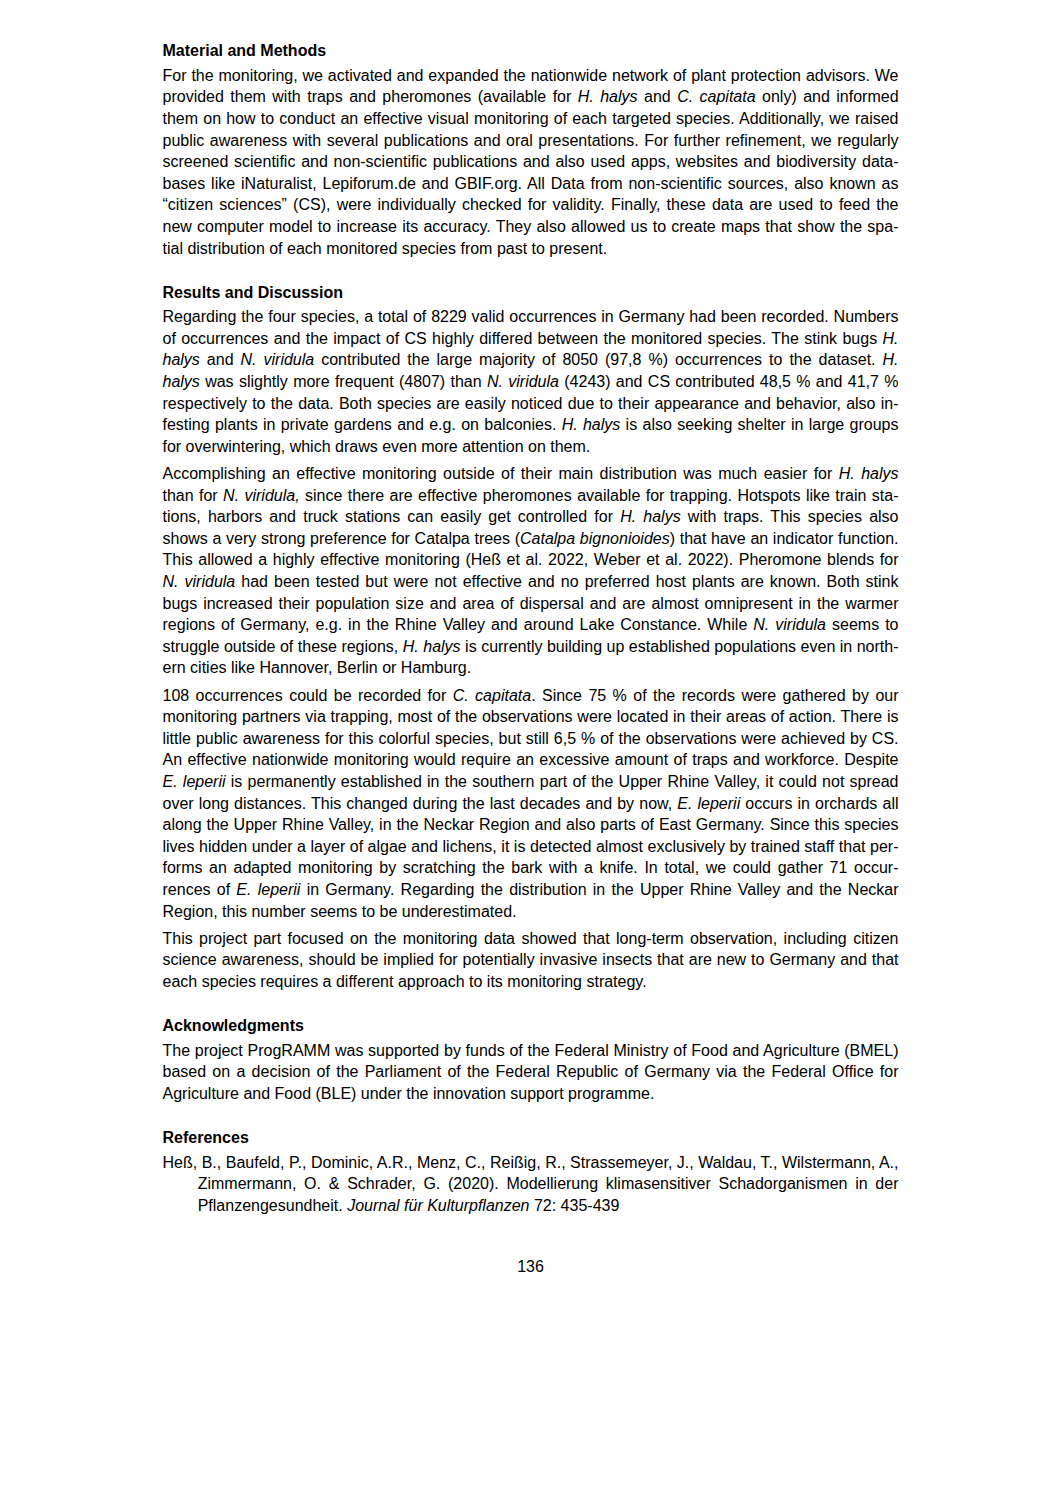Material and Methods
For the monitoring, we activated and expanded the nationwide network of plant protection advisors. We provided them with traps and pheromones (available for H. halys and C. capitata only) and informed them on how to conduct an effective visual monitoring of each targeted species. Additionally, we raised public awareness with several publications and oral presentations. For further refinement, we regularly screened scientific and non-scientific publications and also used apps, websites and biodiversity databases like iNaturalist, Lepiforum.de and GBIF.org. All Data from non-scientific sources, also known as “citizen sciences” (CS), were individually checked for validity. Finally, these data are used to feed the new computer model to increase its accuracy. They also allowed us to create maps that show the spatial distribution of each monitored species from past to present.
Results and Discussion
Regarding the four species, a total of 8229 valid occurrences in Germany had been recorded. Numbers of occurrences and the impact of CS highly differed between the monitored species. The stink bugs H. halys and N. viridula contributed the large majority of 8050 (97,8 %) occurrences to the dataset. H. halys was slightly more frequent (4807) than N. viridula (4243) and CS contributed 48,5 % and 41,7 % respectively to the data. Both species are easily noticed due to their appearance and behavior, also infesting plants in private gardens and e.g. on balconies. H. halys is also seeking shelter in large groups for overwintering, which draws even more attention on them.
Accomplishing an effective monitoring outside of their main distribution was much easier for H. halys than for N. viridula, since there are effective pheromones available for trapping. Hotspots like train stations, harbors and truck stations can easily get controlled for H. halys with traps. This species also shows a very strong preference for Catalpa trees (Catalpa bignonioides) that have an indicator function. This allowed a highly effective monitoring (Heß et al. 2022, Weber et al. 2022). Pheromone blends for N. viridula had been tested but were not effective and no preferred host plants are known. Both stink bugs increased their population size and area of dispersal and are almost omnipresent in the warmer regions of Germany, e.g. in the Rhine Valley and around Lake Constance. While N. viridula seems to struggle outside of these regions, H. halys is currently building up established populations even in northern cities like Hannover, Berlin or Hamburg.
108 occurrences could be recorded for C. capitata. Since 75 % of the records were gathered by our monitoring partners via trapping, most of the observations were located in their areas of action. There is little public awareness for this colorful species, but still 6,5 % of the observations were achieved by CS. An effective nationwide monitoring would require an excessive amount of traps and workforce. Despite E. leperii is permanently established in the southern part of the Upper Rhine Valley, it could not spread over long distances. This changed during the last decades and by now, E. leperii occurs in orchards all along the Upper Rhine Valley, in the Neckar Region and also parts of East Germany. Since this species lives hidden under a layer of algae and lichens, it is detected almost exclusively by trained staff that performs an adapted monitoring by scratching the bark with a knife. In total, we could gather 71 occurrences of E. leperii in Germany. Regarding the distribution in the Upper Rhine Valley and the Neckar Region, this number seems to be underestimated.
This project part focused on the monitoring data showed that long-term observation, including citizen science awareness, should be implied for potentially invasive insects that are new to Germany and that each species requires a different approach to its monitoring strategy.
Acknowledgments
The project ProgRAMM was supported by funds of the Federal Ministry of Food and Agriculture (BMEL) based on a decision of the Parliament of the Federal Republic of Germany via the Federal Office for Agriculture and Food (BLE) under the innovation support programme.
References
Heß, B., Baufeld, P., Dominic, A.R., Menz, C., Reißig, R., Strassemeyer, J., Waldau, T., Wilstermann, A., Zimmermann, O. & Schrader, G. (2020). Modellierung klimasensitiver Schadorganismen in der Pflanzengesundheit. Journal für Kulturpflanzen 72: 435-439
136